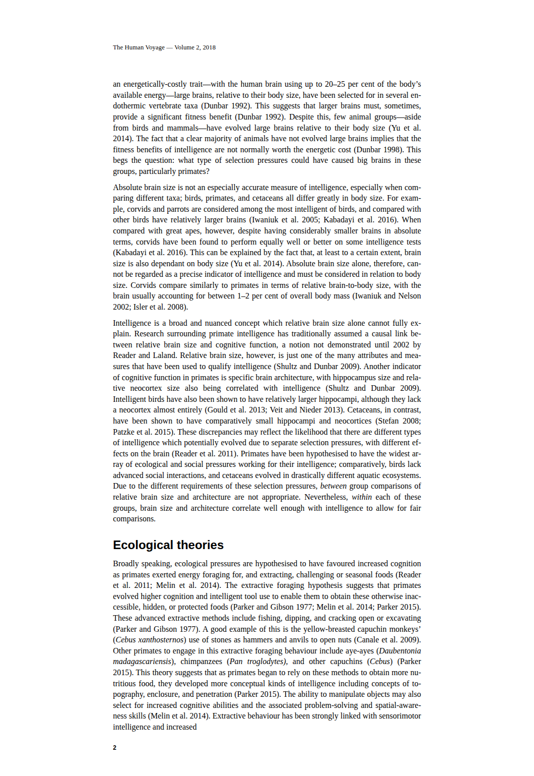The Human Voyage — Volume 2, 2018
an energetically-costly trait—with the human brain using up to 20–25 per cent of the body’s available energy—large brains, relative to their body size, have been selected for in several endothermic vertebrate taxa (Dunbar 1992). This suggests that larger brains must, sometimes, provide a significant fitness benefit (Dunbar 1992). Despite this, few animal groups—aside from birds and mammals—have evolved large brains relative to their body size (Yu et al. 2014). The fact that a clear majority of animals have not evolved large brains implies that the fitness benefits of intelligence are not normally worth the energetic cost (Dunbar 1998). This begs the question: what type of selection pressures could have caused big brains in these groups, particularly primates?
Absolute brain size is not an especially accurate measure of intelligence, especially when comparing different taxa; birds, primates, and cetaceans all differ greatly in body size. For example, corvids and parrots are considered among the most intelligent of birds, and compared with other birds have relatively larger brains (Iwaniuk et al. 2005; Kabadayi et al. 2016). When compared with great apes, however, despite having considerably smaller brains in absolute terms, corvids have been found to perform equally well or better on some intelligence tests (Kabadayi et al. 2016). This can be explained by the fact that, at least to a certain extent, brain size is also dependant on body size (Yu et al. 2014). Absolute brain size alone, therefore, cannot be regarded as a precise indicator of intelligence and must be considered in relation to body size. Corvids compare similarly to primates in terms of relative brain-to-body size, with the brain usually accounting for between 1–2 per cent of overall body mass (Iwaniuk and Nelson 2002; Isler et al. 2008).
Intelligence is a broad and nuanced concept which relative brain size alone cannot fully explain. Research surrounding primate intelligence has traditionally assumed a causal link between relative brain size and cognitive function, a notion not demonstrated until 2002 by Reader and Laland. Relative brain size, however, is just one of the many attributes and measures that have been used to qualify intelligence (Shultz and Dunbar 2009). Another indicator of cognitive function in primates is specific brain architecture, with hippocampus size and relative neocortex size also being correlated with intelligence (Shultz and Dunbar 2009). Intelligent birds have also been shown to have relatively larger hippocampi, although they lack a neocortex almost entirely (Gould et al. 2013; Veit and Nieder 2013). Cetaceans, in contrast, have been shown to have comparatively small hippocampi and neocortices (Stefan 2008; Patzke et al. 2015). These discrepancies may reflect the likelihood that there are different types of intelligence which potentially evolved due to separate selection pressures, with different effects on the brain (Reader et al. 2011). Primates have been hypothesised to have the widest array of ecological and social pressures working for their intelligence; comparatively, birds lack advanced social interactions, and cetaceans evolved in drastically different aquatic ecosystems. Due to the different requirements of these selection pressures, between group comparisons of relative brain size and architecture are not appropriate. Nevertheless, within each of these groups, brain size and architecture correlate well enough with intelligence to allow for fair comparisons.
Ecological theories
Broadly speaking, ecological pressures are hypothesised to have favoured increased cognition as primates exerted energy foraging for, and extracting, challenging or seasonal foods (Reader et al. 2011; Melin et al. 2014). The extractive foraging hypothesis suggests that primates evolved higher cognition and intelligent tool use to enable them to obtain these otherwise inaccessible, hidden, or protected foods (Parker and Gibson 1977; Melin et al. 2014; Parker 2015). These advanced extractive methods include fishing, dipping, and cracking open or excavating (Parker and Gibson 1977). A good example of this is the yellow-breasted capuchin monkeys’ (Cebus xanthosternos) use of stones as hammers and anvils to open nuts (Canale et al. 2009). Other primates to engage in this extractive foraging behaviour include aye-ayes (Daubentonia madagascariensis), chimpanzees (Pan troglodytes), and other capuchins (Cebus) (Parker 2015). This theory suggests that as primates began to rely on these methods to obtain more nutritious food, they developed more conceptual kinds of intelligence including concepts of topography, enclosure, and penetration (Parker 2015). The ability to manipulate objects may also select for increased cognitive abilities and the associated problem-solving and spatial-awareness skills (Melin et al. 2014). Extractive behaviour has been strongly linked with sensorimotor intelligence and increased
2